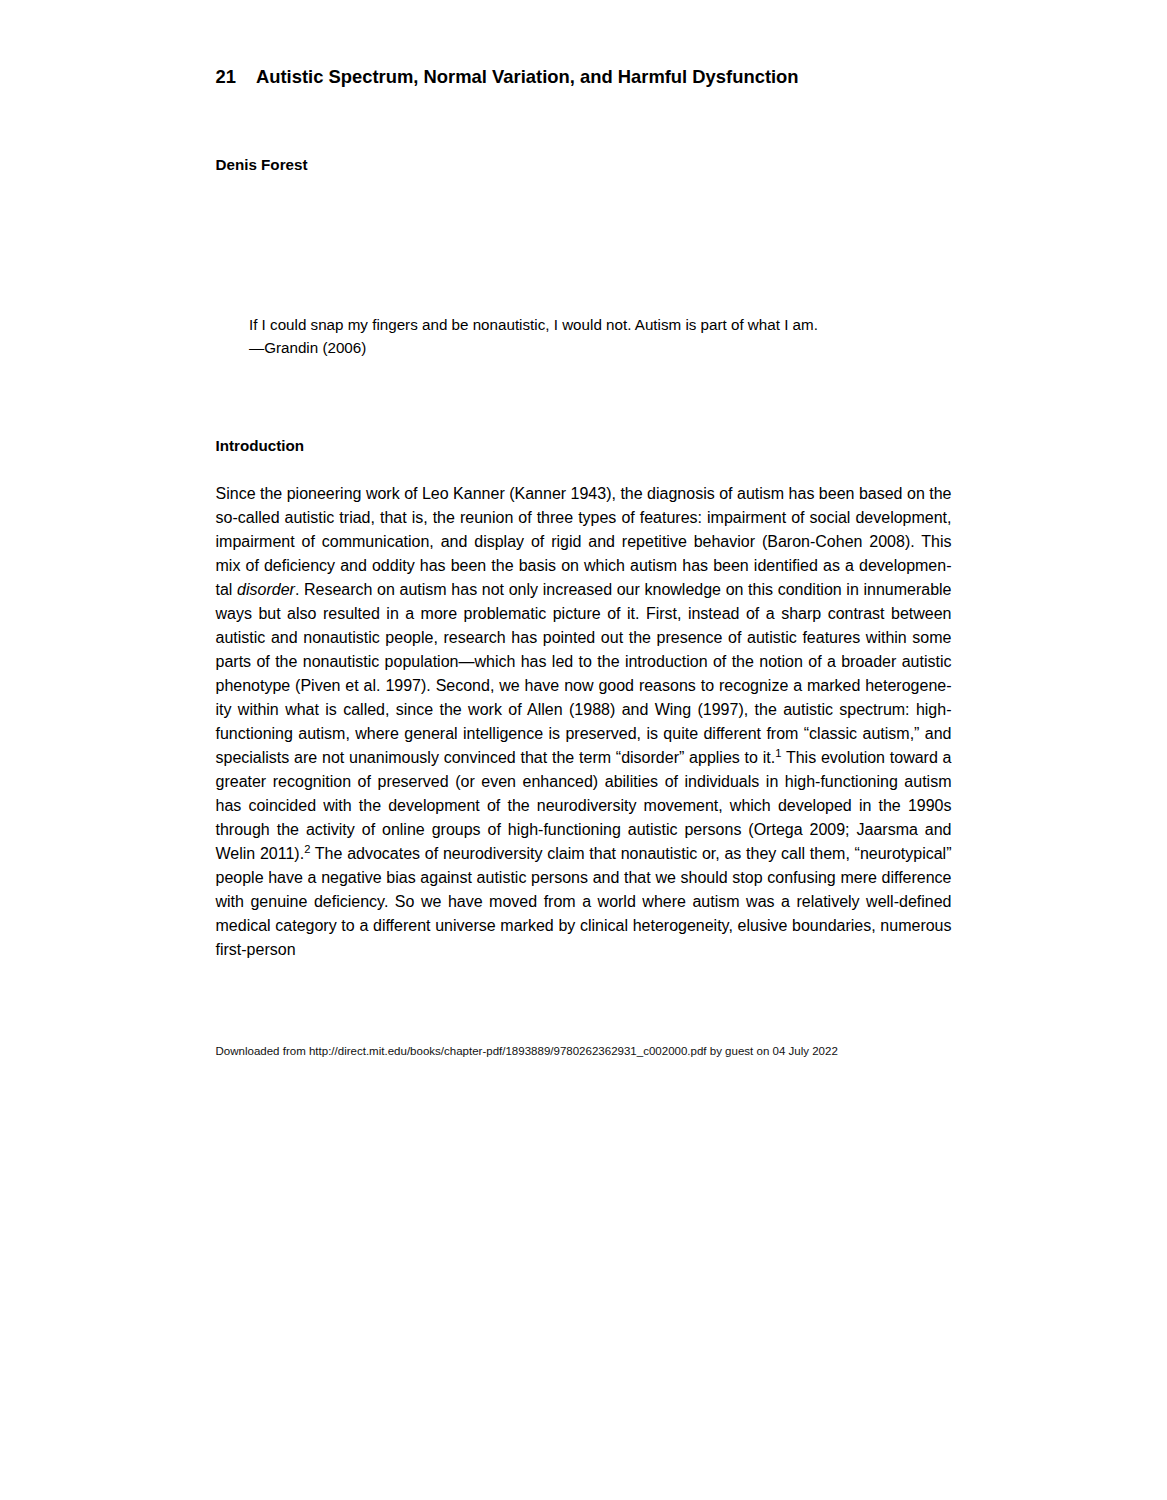21 Autistic Spectrum, Normal Variation, and Harmful Dysfunction
Denis Forest
If I could snap my fingers and be nonautistic, I would not. Autism is part of what I am.
—Grandin (2006)
Introduction
Since the pioneering work of Leo Kanner (Kanner 1943), the diagnosis of autism has been based on the so-called autistic triad, that is, the reunion of three types of features: impairment of social development, impairment of communication, and display of rigid and repetitive behavior (Baron-Cohen 2008). This mix of deficiency and oddity has been the basis on which autism has been identified as a developmental disorder. Research on autism has not only increased our knowledge on this condition in innumerable ways but also resulted in a more problematic picture of it. First, instead of a sharp contrast between autistic and nonautistic people, research has pointed out the presence of autistic features within some parts of the nonautistic population—which has led to the introduction of the notion of a broader autistic phenotype (Piven et al. 1997). Second, we have now good reasons to recognize a marked heterogeneity within what is called, since the work of Allen (1988) and Wing (1997), the autistic spectrum: high-functioning autism, where general intelligence is preserved, is quite different from “classic autism,” and specialists are not unanimously convinced that the term “disorder” applies to it.1 This evolution toward a greater recognition of preserved (or even enhanced) abilities of individuals in high-functioning autism has coincided with the development of the neurodiversity movement, which developed in the 1990s through the activity of online groups of high-functioning autistic persons (Ortega 2009; Jaarsma and Welin 2011).2 The advocates of neurodiversity claim that nonautistic or, as they call them, “neurotypical” people have a negative bias against autistic persons and that we should stop confusing mere difference with genuine deficiency. So we have moved from a world where autism was a relatively well-defined medical category to a different universe marked by clinical heterogeneity, elusive boundaries, numerous first-person
Downloaded from http://direct.mit.edu/books/chapter-pdf/1893889/9780262362931_c002000.pdf by guest on 04 July 2022